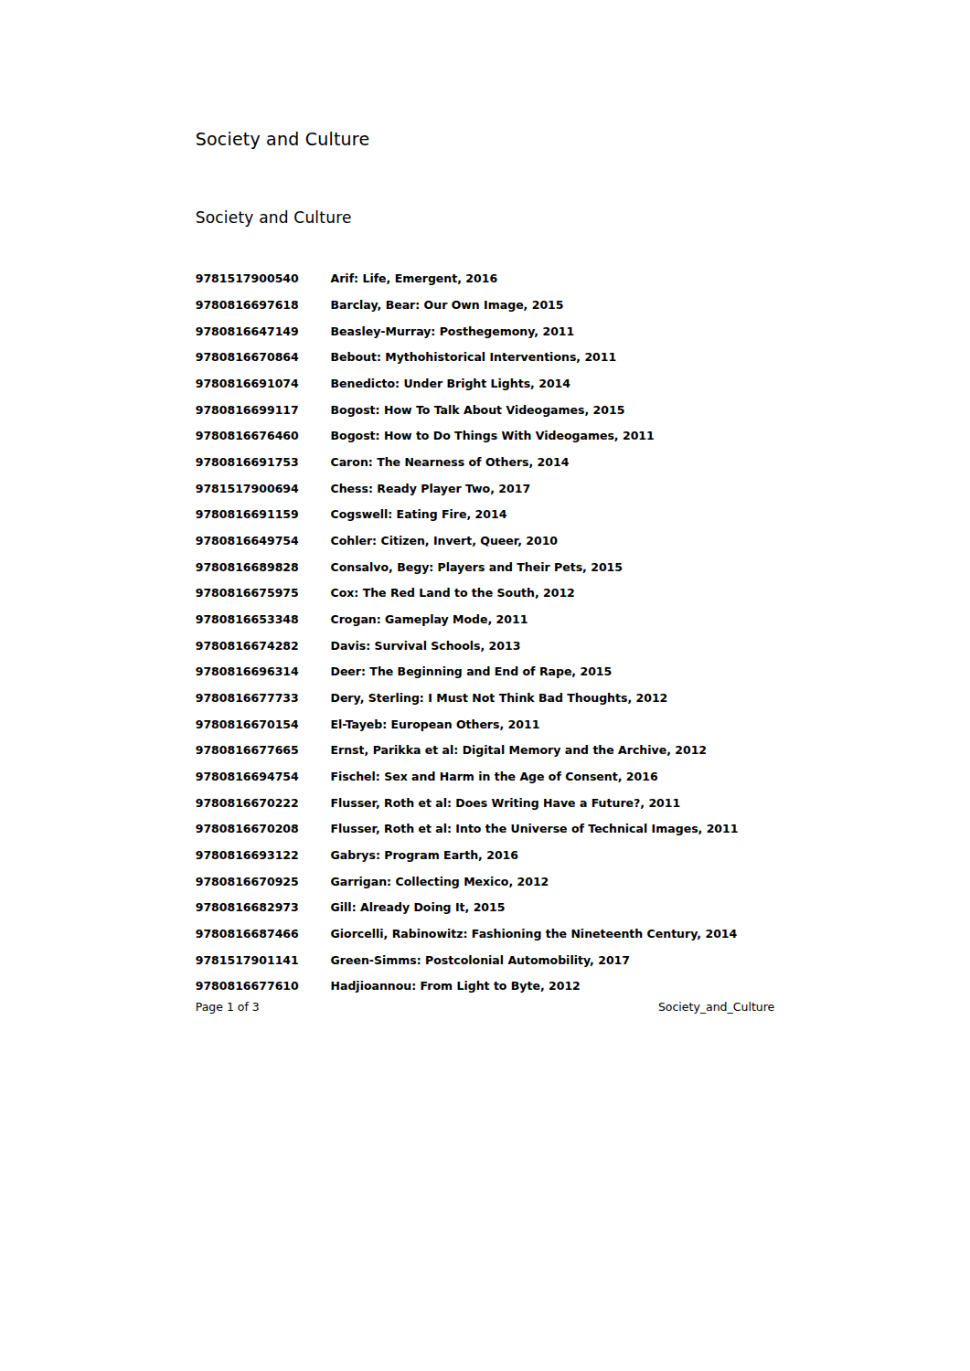Society and Culture
Society and Culture
| 9781517900540 | Arif: Life, Emergent, 2016 |
| 9780816697618 | Barclay, Bear: Our Own Image, 2015 |
| 9780816647149 | Beasley-Murray: Posthegemony, 2011 |
| 9780816670864 | Bebout: Mythohistorical Interventions, 2011 |
| 9780816691074 | Benedicto: Under Bright Lights, 2014 |
| 9780816699117 | Bogost: How To Talk About Videogames, 2015 |
| 9780816676460 | Bogost: How to Do Things With Videogames, 2011 |
| 9780816691753 | Caron: The Nearness of Others, 2014 |
| 9781517900694 | Chess: Ready Player Two, 2017 |
| 9780816691159 | Cogswell: Eating Fire, 2014 |
| 9780816649754 | Cohler: Citizen, Invert, Queer, 2010 |
| 9780816689828 | Consalvo, Begy: Players and Their Pets, 2015 |
| 9780816675975 | Cox: The Red Land to the South, 2012 |
| 9780816653348 | Crogan: Gameplay Mode, 2011 |
| 9780816674282 | Davis: Survival Schools, 2013 |
| 9780816696314 | Deer: The Beginning and End of Rape, 2015 |
| 9780816677733 | Dery, Sterling: I Must Not Think Bad Thoughts, 2012 |
| 9780816670154 | El-Tayeb: European Others, 2011 |
| 9780816677665 | Ernst, Parikka et al: Digital Memory and the Archive, 2012 |
| 9780816694754 | Fischel: Sex and Harm in the Age of Consent, 2016 |
| 9780816670222 | Flusser, Roth et al: Does Writing Have a Future?, 2011 |
| 9780816670208 | Flusser, Roth et al: Into the Universe of Technical Images, 2011 |
| 9780816693122 | Gabrys: Program Earth, 2016 |
| 9780816670925 | Garrigan: Collecting Mexico, 2012 |
| 9780816682973 | Gill: Already Doing It, 2015 |
| 9780816687466 | Giorcelli, Rabinowitz: Fashioning the Nineteenth Century, 2014 |
| 9781517901141 | Green-Simms: Postcolonial Automobility, 2017 |
| 9780816677610 | Hadjioannou: From Light to Byte, 2012 |
Page 1 of 3 Society_and_Culture